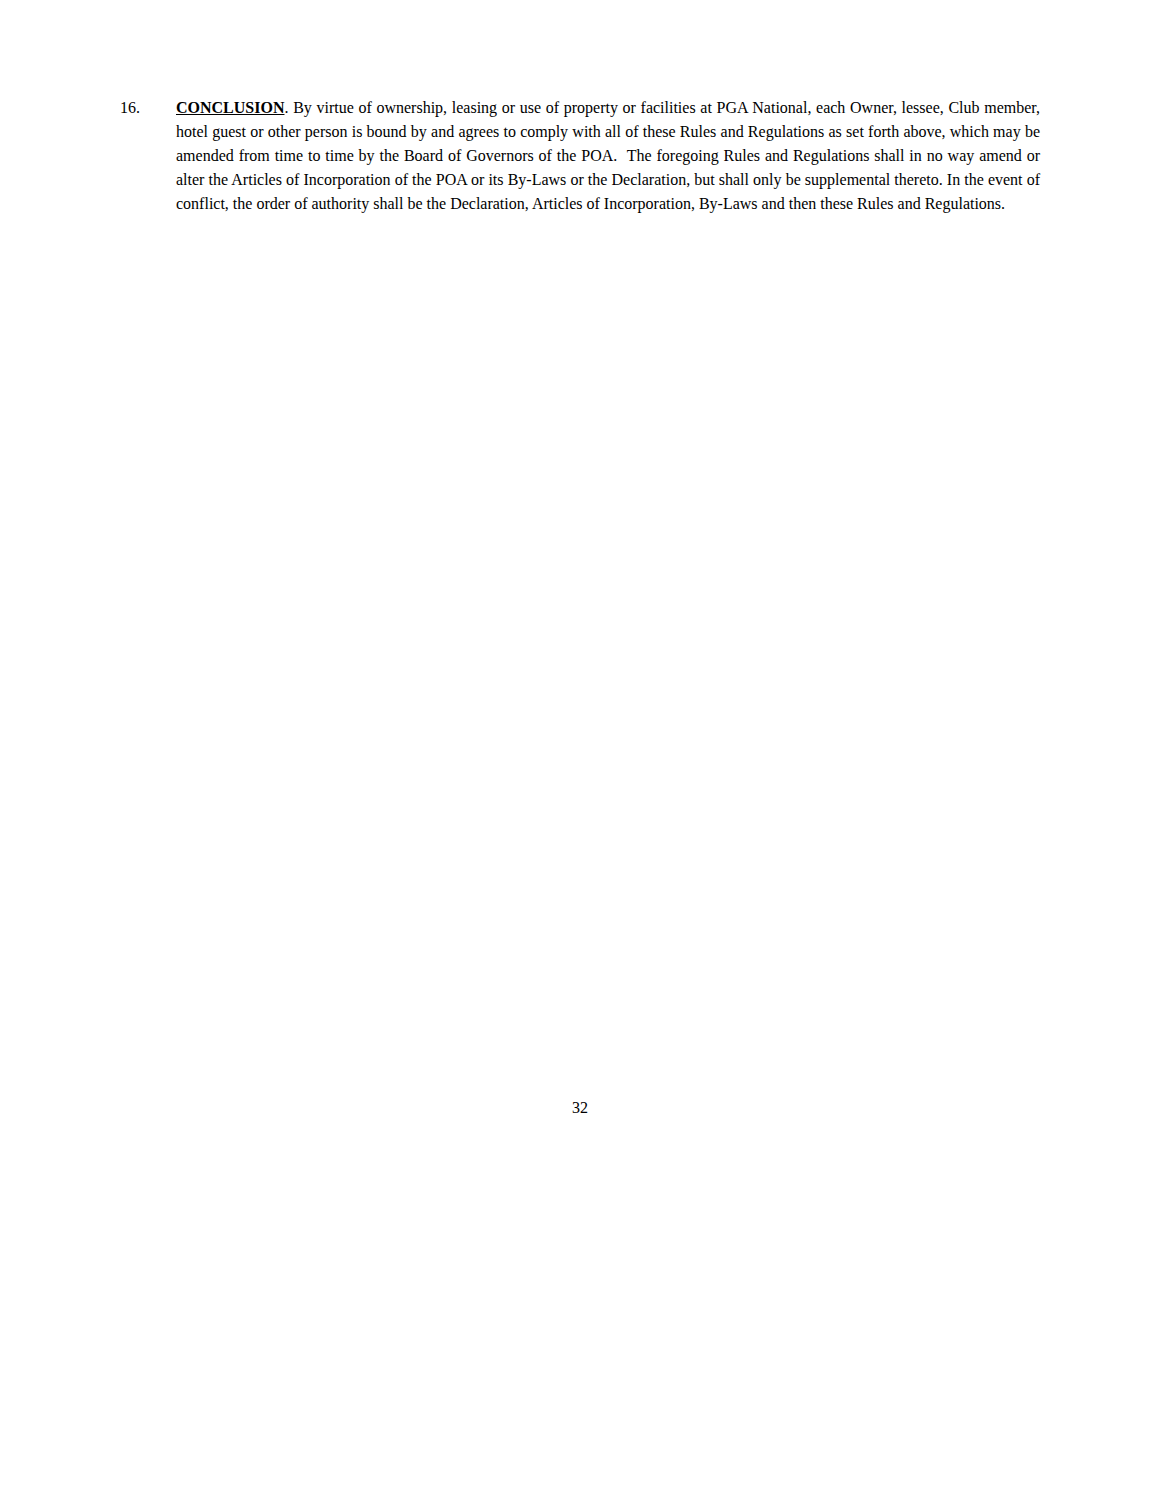16.
CONCLUSION. By virtue of ownership, leasing or use of property or facilities at PGA National, each Owner, lessee, Club member, hotel guest or other person is bound by and agrees to comply with all of these Rules and Regulations as set forth above, which may be amended from time to time by the Board of Governors of the POA. The foregoing Rules and Regulations shall in no way amend or alter the Articles of Incorporation of the POA or its By-Laws or the Declaration, but shall only be supplemental thereto. In the event of conflict, the order of authority shall be the Declaration, Articles of Incorporation, By-Laws and then these Rules and Regulations.
32